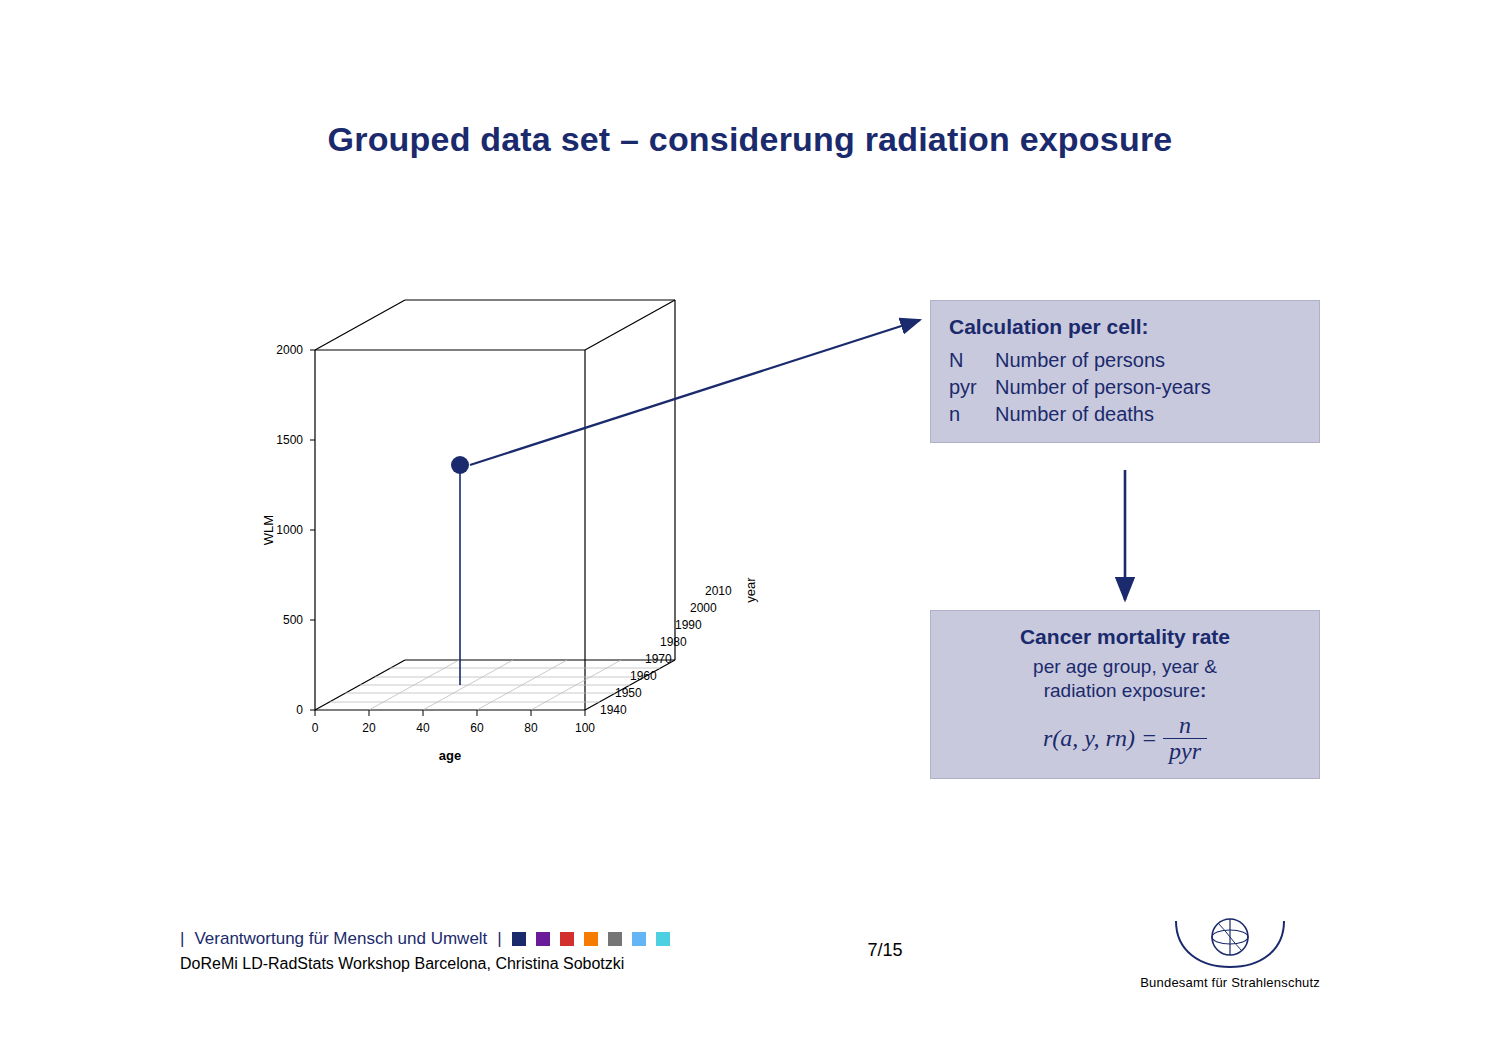Grouped data set – considerung radiation exposure
0 500 1000 1500 2000 WLM 0 20 40 60 80 100 age 1940 1950 1960 1970 1980 1990 2000 2010 year
Calculation per cell:
| N | Number of persons |
| pyr | Number of person-years |
| n | Number of deaths |
Cancer mortality rate
per age group, year &
radiation exposure:
r(a, y, rn) = n pyr
| Verantwortung für Mensch und Umwelt |
DoReMi LD-RadStats Workshop Barcelona, Christina Sobotzki
7/15
Bundesamt für Strahlenschutz